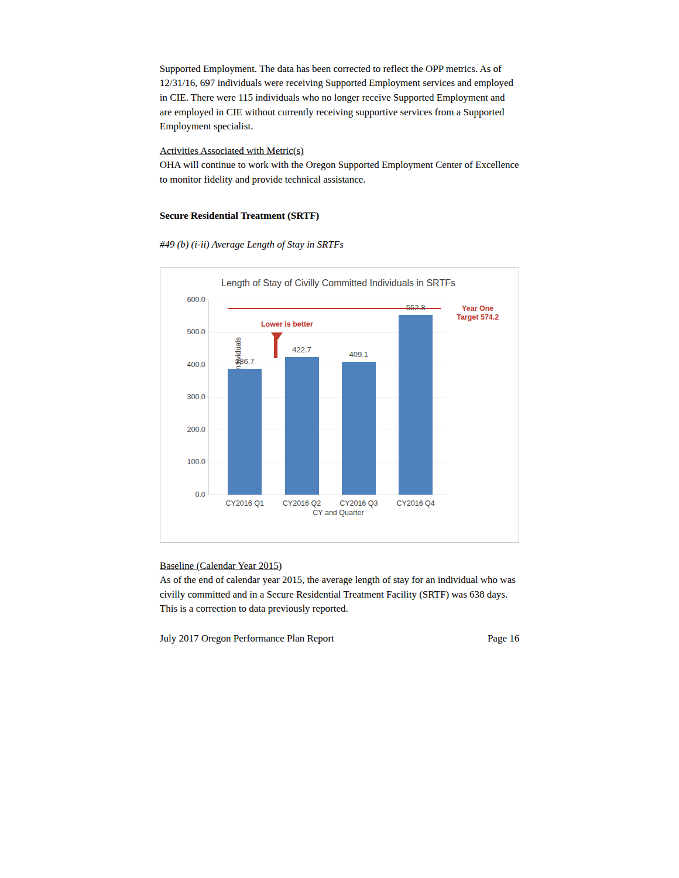Supported Employment. The data has been corrected to reflect the OPP metrics. As of 12/31/16, 697 individuals were receiving Supported Employment services and employed in CIE. There were 115 individuals who no longer receive Supported Employment and are employed in CIE without currently receiving supportive services from a Supported Employment specialist.
Activities Associated with Metric(s)
OHA will continue to work with the Oregon Supported Employment Center of Excellence to monitor fidelity and provide technical assistance.
Secure Residential Treatment (SRTF)
#49 (b) (i-ii) Average Length of Stay in SRTFs
Length of Stay of Civilly Committed Individuals in SRTFs
Length of stay civilly committed individuals
600.0
500.0
400.0
300.0
200.0
100.0
0.0
386.7
422.7
409.1
552.8
Lower is better
CY2016 Q1
CY2016 Q2
CY2016 Q3
CY2016 Q4
Year One
Target 574.2
CY and Quarter
Baseline (Calendar Year 2015)
As of the end of calendar year 2015, the average length of stay for an individual who was civilly committed and in a Secure Residential Treatment Facility (SRTF) was 638 days. This is a correction to data previously reported.
July 2017 Oregon Performance Plan Report Page 16